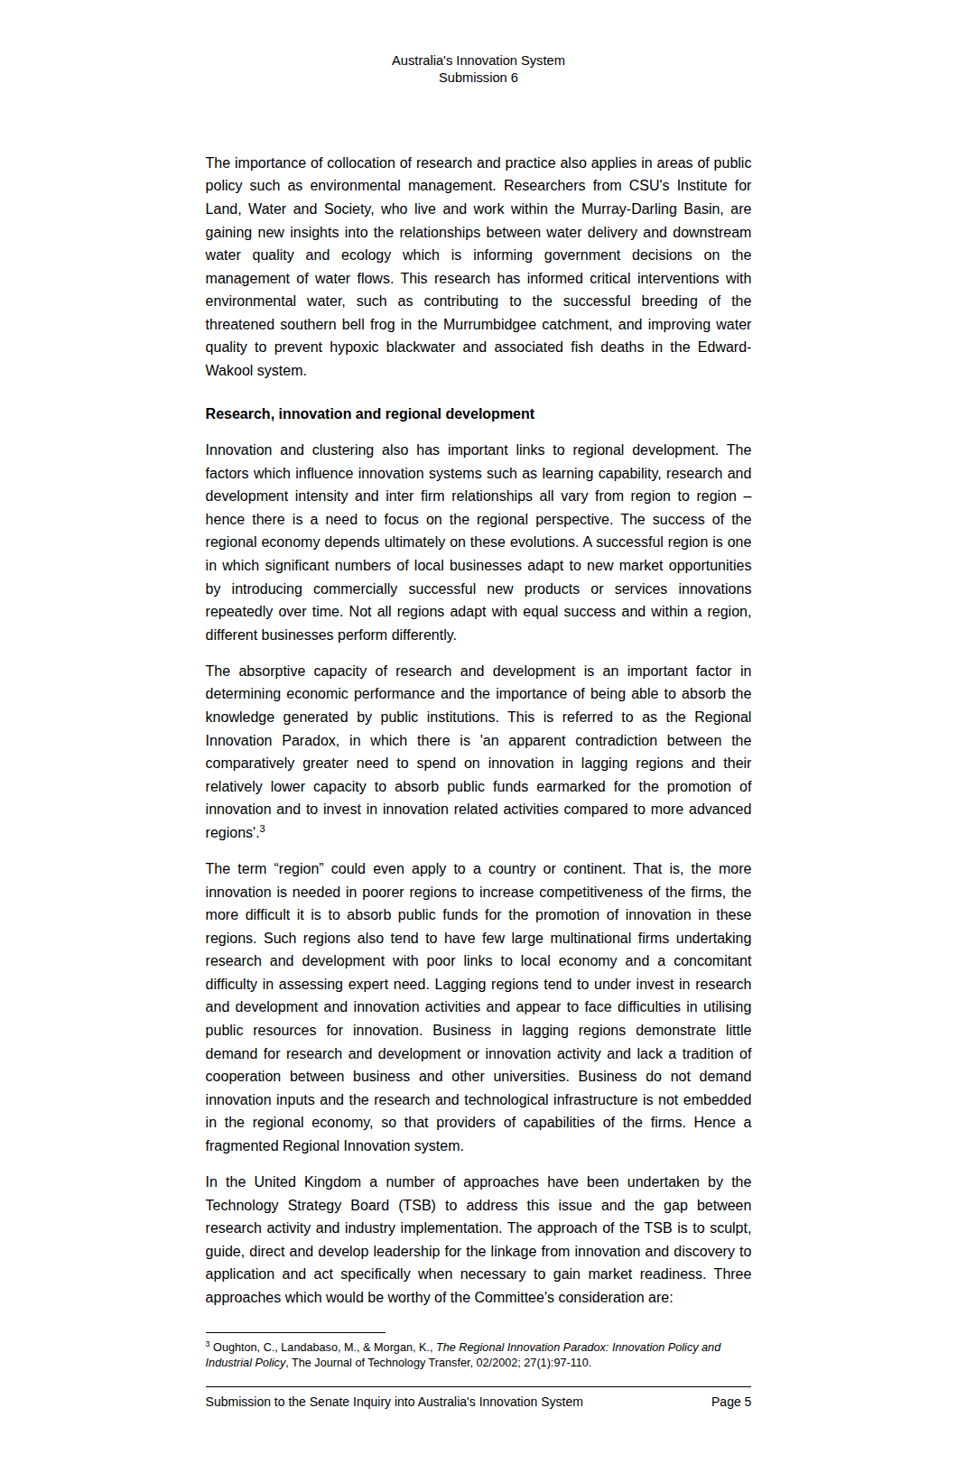Australia's Innovation System
Submission 6
The importance of collocation of research and practice also applies in areas of public policy such as environmental management. Researchers from CSU's Institute for Land, Water and Society, who live and work within the Murray-Darling Basin, are gaining new insights into the relationships between water delivery and downstream water quality and ecology which is informing government decisions on the management of water flows. This research has informed critical interventions with environmental water, such as contributing to the successful breeding of the threatened southern bell frog in the Murrumbidgee catchment, and improving water quality to prevent hypoxic blackwater and associated fish deaths in the Edward-Wakool system.
Research, innovation and regional development
Innovation and clustering also has important links to regional development. The factors which influence innovation systems such as learning capability, research and development intensity and inter firm relationships all vary from region to region – hence there is a need to focus on the regional perspective. The success of the regional economy depends ultimately on these evolutions. A successful region is one in which significant numbers of local businesses adapt to new market opportunities by introducing commercially successful new products or services innovations repeatedly over time. Not all regions adapt with equal success and within a region, different businesses perform differently.
The absorptive capacity of research and development is an important factor in determining economic performance and the importance of being able to absorb the knowledge generated by public institutions. This is referred to as the Regional Innovation Paradox, in which there is 'an apparent contradiction between the comparatively greater need to spend on innovation in lagging regions and their relatively lower capacity to absorb public funds earmarked for the promotion of innovation and to invest in innovation related activities compared to more advanced regions'.3
The term “region” could even apply to a country or continent. That is, the more innovation is needed in poorer regions to increase competitiveness of the firms, the more difficult it is to absorb public funds for the promotion of innovation in these regions. Such regions also tend to have few large multinational firms undertaking research and development with poor links to local economy and a concomitant difficulty in assessing expert need. Lagging regions tend to under invest in research and development and innovation activities and appear to face difficulties in utilising public resources for innovation. Business in lagging regions demonstrate little demand for research and development or innovation activity and lack a tradition of cooperation between business and other universities. Business do not demand innovation inputs and the research and technological infrastructure is not embedded in the regional economy, so that providers of capabilities of the firms. Hence a fragmented Regional Innovation system.
In the United Kingdom a number of approaches have been undertaken by the Technology Strategy Board (TSB) to address this issue and the gap between research activity and industry implementation. The approach of the TSB is to sculpt, guide, direct and develop leadership for the linkage from innovation and discovery to application and act specifically when necessary to gain market readiness. Three approaches which would be worthy of the Committee's consideration are:
3 Oughton, C., Landabaso, M., & Morgan, K., The Regional Innovation Paradox: Innovation Policy and Industrial Policy, The Journal of Technology Transfer, 02/2002; 27(1):97-110.
Submission to the Senate Inquiry into Australia's Innovation System Page 5